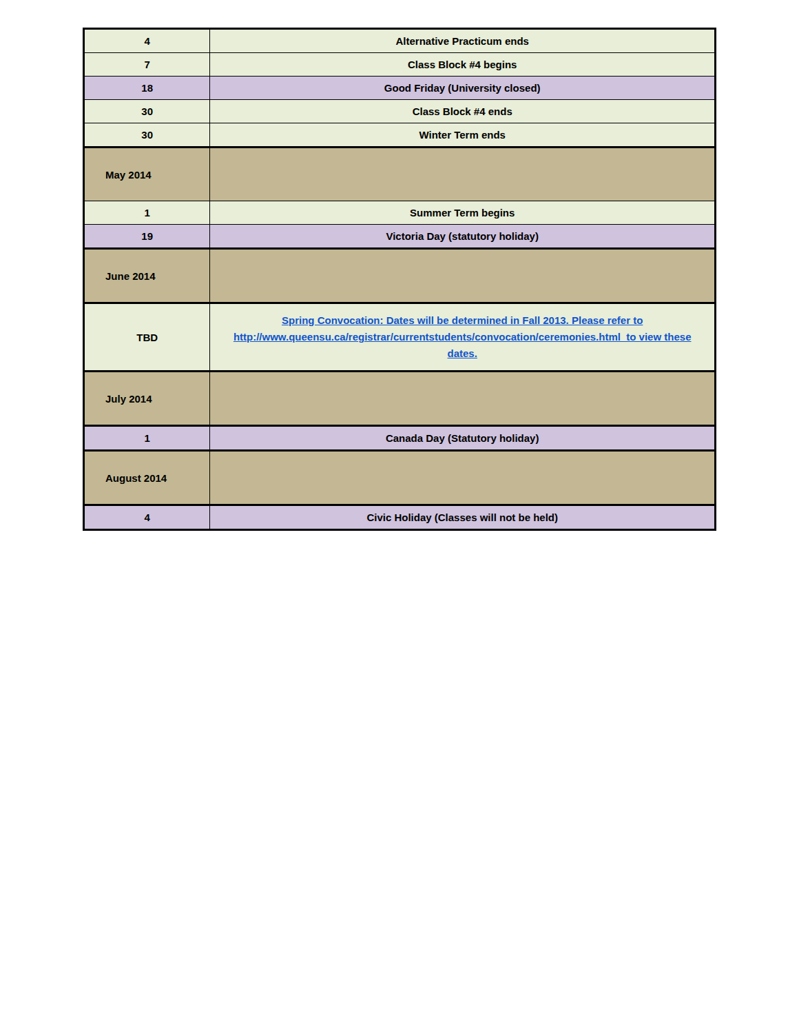| 4 | Alternative Practicum ends |
| 7 | Class Block #4 begins |
| 18 | Good Friday (University closed) |
| 30 | Class Block #4 ends |
| 30 | Winter Term ends |
| May 2014 | |
| 1 | Summer Term begins |
| 19 | Victoria Day (statutory holiday) |
| June 2014 | |
| TBD | Spring Convocation: Dates will be determined in Fall 2013. Please refer to http://www.queensu.ca/registrar/currentstudents/convocation/ceremonies.html to view these dates. |
| July 2014 | |
| 1 | Canada Day (Statutory holiday) |
| August 2014 | |
| 4 | Civic Holiday (Classes will not be held) |